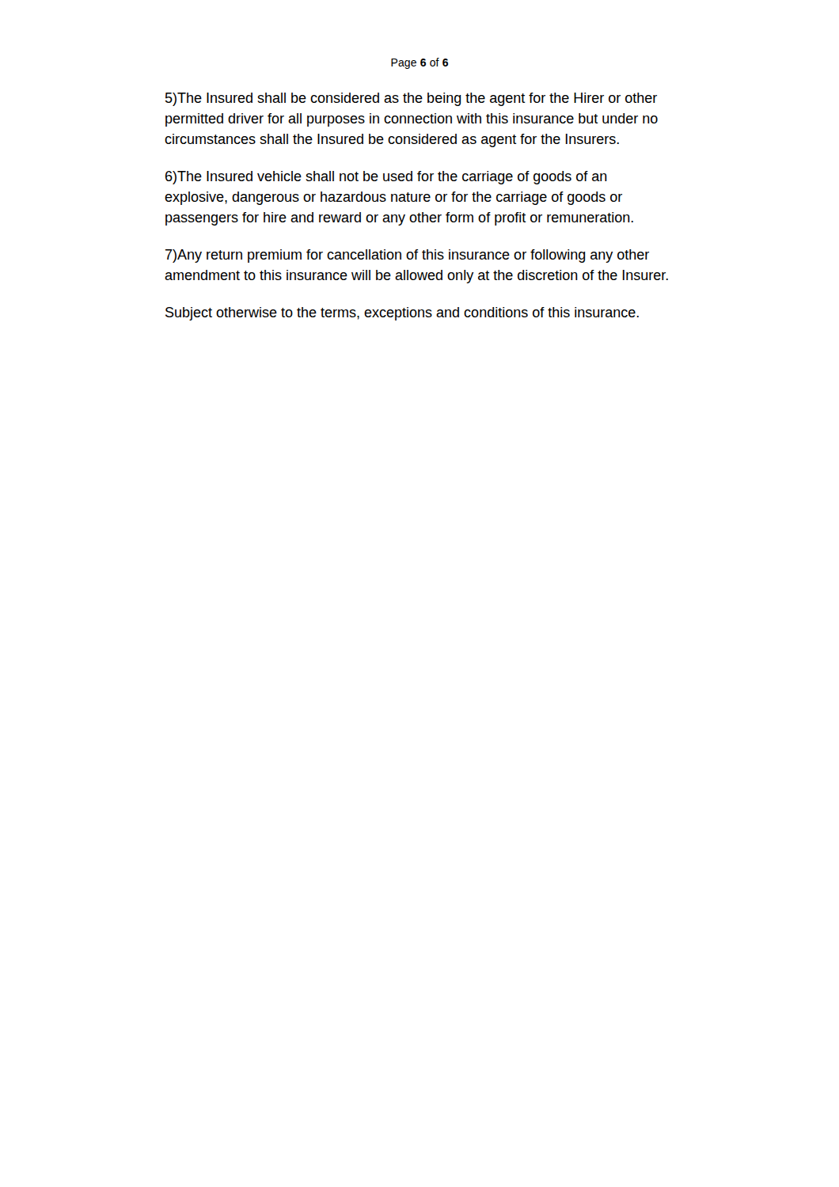Page 6 of 6
5)The Insured shall be considered as the being the agent for the Hirer or other permitted driver for all purposes in connection with this insurance but under no circumstances shall the Insured be considered as agent for the Insurers.
6)The Insured vehicle shall not be used for the carriage of goods of an explosive, dangerous or hazardous nature or for the carriage of goods or passengers for hire and reward or any other form of profit or remuneration.
7)Any return premium for cancellation of this insurance or following any other amendment to this insurance will be allowed only at the discretion of the Insurer.
Subject otherwise to the terms, exceptions and conditions of this insurance.